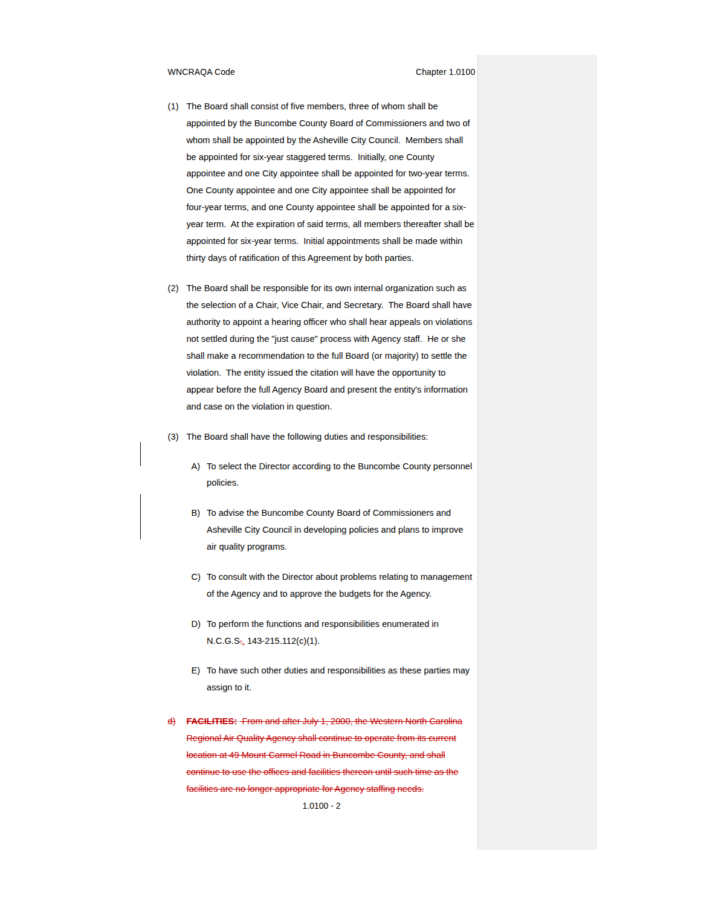WNCRAQA Code Chapter 1.0100
(1) The Board shall consist of five members, three of whom shall be appointed by the Buncombe County Board of Commissioners and two of whom shall be appointed by the Asheville City Council. Members shall be appointed for six-year staggered terms. Initially, one County appointee and one City appointee shall be appointed for two-year terms. One County appointee and one City appointee shall be appointed for four-year terms, and one County appointee shall be appointed for a six-year term. At the expiration of said terms, all members thereafter shall be appointed for six-year terms. Initial appointments shall be made within thirty days of ratification of this Agreement by both parties.
(2) The Board shall be responsible for its own internal organization such as the selection of a Chair, Vice Chair, and Secretary. The Board shall have authority to appoint a hearing officer who shall hear appeals on violations not settled during the "just cause" process with Agency staff. He or she shall make a recommendation to the full Board (or majority) to settle the violation. The entity issued the citation will have the opportunity to appear before the full Agency Board and present the entity's information and case on the violation in question.
(3) The Board shall have the following duties and responsibilities:
A) To select the Director according to the Buncombe County personnel policies.
B) To advise the Buncombe County Board of Commissioners and Asheville City Council in developing policies and plans to improve air quality programs.
C) To consult with the Director about problems relating to management of the Agency and to approve the budgets for the Agency.
D) To perform the functions and responsibilities enumerated in N.C.G.S.. 143-215.112(c)(1).
E) To have such other duties and responsibilities as these parties may assign to it.
d) FACILITIES: From and after July 1, 2000, the Western North Carolina Regional Air Quality Agency shall continue to operate from its current location at 49 Mount Carmel Road in Buncombe County, and shall continue to use the offices and facilities thereon until such time as the facilities are no longer appropriate for Agency staffing needs.
1.0100 - 2